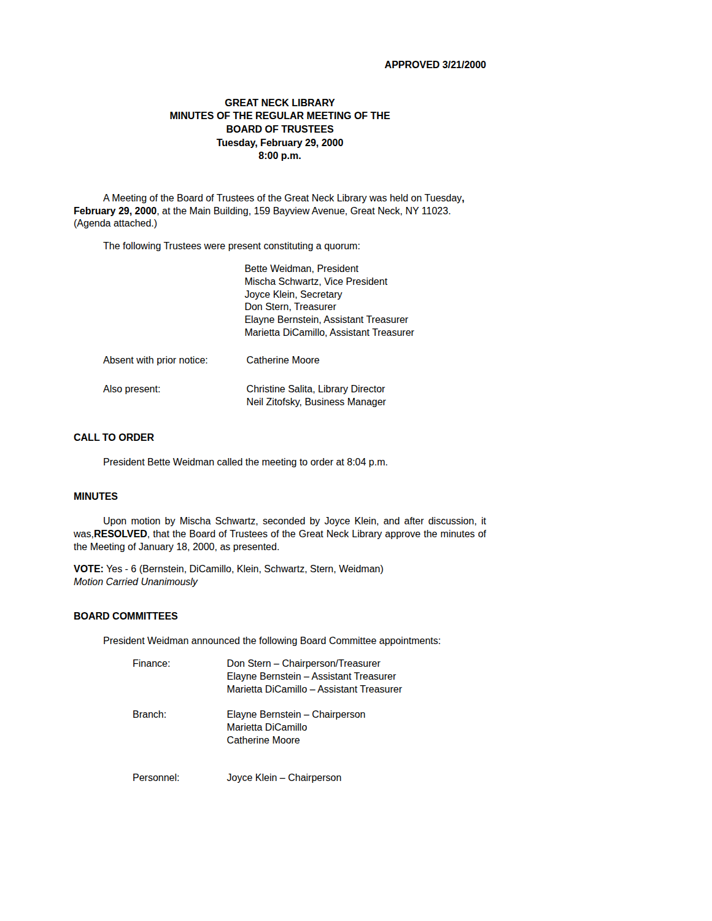APPROVED 3/21/2000
GREAT NECK LIBRARY
MINUTES OF THE REGULAR MEETING OF THE
BOARD OF TRUSTEES
Tuesday, February 29, 2000
8:00 p.m.
A Meeting of the Board of Trustees of the Great Neck Library was held on Tuesday, February 29, 2000, at the Main Building, 159 Bayview Avenue, Great Neck, NY 11023. (Agenda attached.)
The following Trustees were present constituting a quorum:
Bette Weidman, President
Mischa Schwartz, Vice President
Joyce Klein, Secretary
Don Stern, Treasurer
Elayne Bernstein, Assistant Treasurer
Marietta DiCamillo, Assistant Treasurer
| Absent with prior notice: | Catherine Moore |
| Also present: | Christine Salita, Library Director Neil Zitofsky, Business Manager |
CALL TO ORDER
President Bette Weidman called the meeting to order at 8:04 p.m.
MINUTES
Upon motion by Mischa Schwartz, seconded by Joyce Klein, and after discussion, it was,RESOLVED, that the Board of Trustees of the Great Neck Library approve the minutes of the Meeting of January 18, 2000, as presented.
VOTE: Yes - 6 (Bernstein, DiCamillo, Klein, Schwartz, Stern, Weidman)
Motion Carried Unanimously
BOARD COMMITTEES
President Weidman announced the following Board Committee appointments:
| Finance: | Don Stern – Chairperson/Treasurer Elayne Bernstein – Assistant Treasurer Marietta DiCamillo – Assistant Treasurer |
| Branch: | Elayne Bernstein – Chairperson Marietta DiCamillo Catherine Moore |
| Personnel: | Joyce Klein – Chairperson |